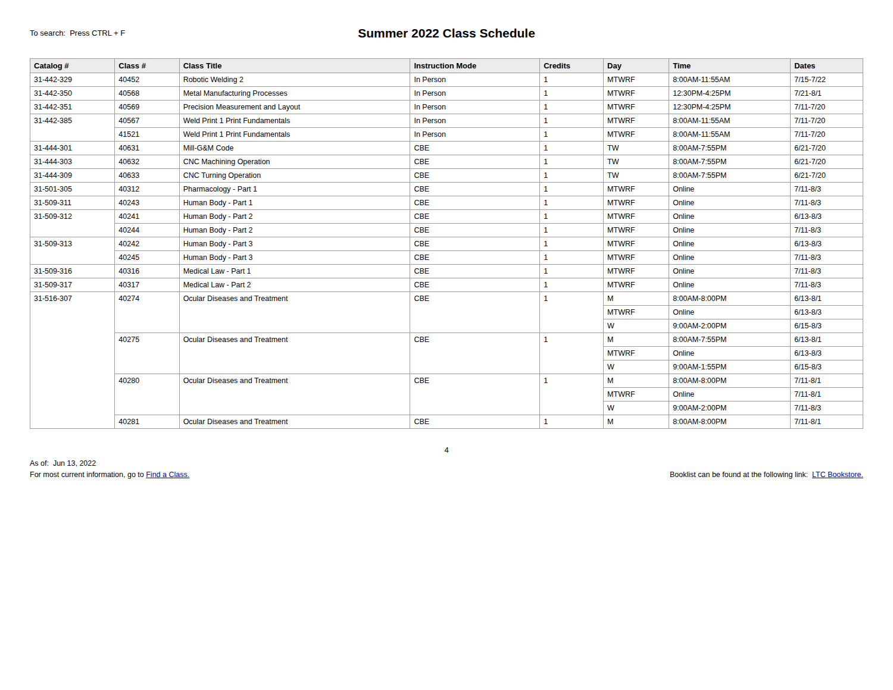To search: Press CTRL + F
Summer 2022 Class Schedule
| Catalog # | Class # | Class Title | Instruction Mode | Credits | Day | Time | Dates |
| --- | --- | --- | --- | --- | --- | --- | --- |
| 31-442-329 | 40452 | Robotic Welding 2 | In Person | 1 | MTWRF | 8:00AM-11:55AM | 7/15-7/22 |
| 31-442-350 | 40568 | Metal Manufacturing Processes | In Person | 1 | MTWRF | 12:30PM-4:25PM | 7/21-8/1 |
| 31-442-351 | 40569 | Precision Measurement and Layout | In Person | 1 | MTWRF | 12:30PM-4:25PM | 7/11-7/20 |
| 31-442-385 | 40567 | Weld Print 1 Print Fundamentals | In Person | 1 | MTWRF | 8:00AM-11:55AM | 7/11-7/20 |
| 41521 | Weld Print 1 Print Fundamentals | In Person | 1 | MTWRF | 8:00AM-11:55AM | 7/11-7/20 |
| 31-444-301 | 40631 | Mill-G&M Code | CBE | 1 | TW | 8:00AM-7:55PM | 6/21-7/20 |
| 31-444-303 | 40632 | CNC Machining Operation | CBE | 1 | TW | 8:00AM-7:55PM | 6/21-7/20 |
| 31-444-309 | 40633 | CNC Turning Operation | CBE | 1 | TW | 8:00AM-7:55PM | 6/21-7/20 |
| 31-501-305 | 40312 | Pharmacology - Part 1 | CBE | 1 | MTWRF | Online | 7/11-8/3 |
| 31-509-311 | 40243 | Human Body - Part 1 | CBE | 1 | MTWRF | Online | 7/11-8/3 |
| 31-509-312 | 40241 | Human Body - Part 2 | CBE | 1 | MTWRF | Online | 6/13-8/3 |
| 40244 | Human Body - Part 2 | CBE | 1 | MTWRF | Online | 7/11-8/3 |
| 31-509-313 | 40242 | Human Body - Part 3 | CBE | 1 | MTWRF | Online | 6/13-8/3 |
| 40245 | Human Body - Part 3 | CBE | 1 | MTWRF | Online | 7/11-8/3 |
| 31-509-316 | 40316 | Medical Law - Part 1 | CBE | 1 | MTWRF | Online | 7/11-8/3 |
| 31-509-317 | 40317 | Medical Law - Part 2 | CBE | 1 | MTWRF | Online | 7/11-8/3 |
| 31-516-307 | 40274 | Ocular Diseases and Treatment | CBE | 1 | M | 8:00AM-8:00PM | 6/13-8/1 |
| MTWRF | Online | 6/13-8/3 |
| W | 9:00AM-2:00PM | 6/15-8/3 |
| 40275 | Ocular Diseases and Treatment | CBE | 1 | M | 8:00AM-7:55PM | 6/13-8/1 |
| MTWRF | Online | 6/13-8/3 |
| W | 9:00AM-1:55PM | 6/15-8/3 |
| 40280 | Ocular Diseases and Treatment | CBE | 1 | M | 8:00AM-8:00PM | 7/11-8/1 |
| MTWRF | Online | 7/11-8/1 |
| W | 9:00AM-2:00PM | 7/11-8/3 |
| 40281 | Ocular Diseases and Treatment | CBE | 1 | M | 8:00AM-8:00PM | 7/11-8/1 |
4
As of: Jun 13, 2022
For most current information, go to Find a Class.
Booklist can be found at the following link: LTC Bookstore.